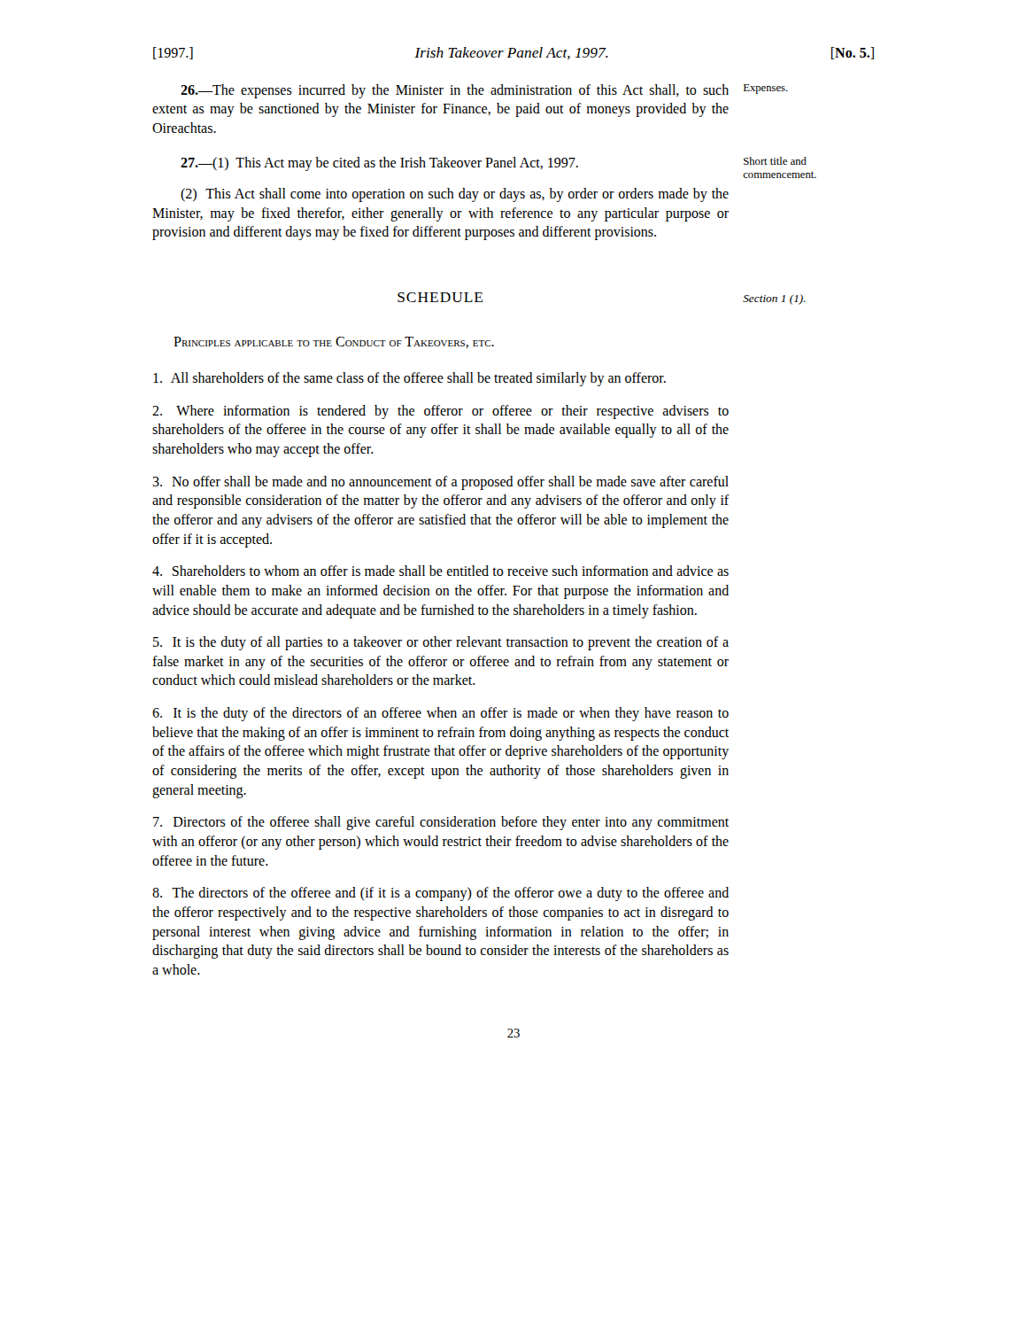[1997.] Irish Takeover Panel Act, 1997. [No. 5.]
26.—The expenses incurred by the Minister in the administration of this Act shall, to such extent as may be sanctioned by the Minister for Finance, be paid out of moneys provided by the Oireachtas.
Expenses.
27.—(1) This Act may be cited as the Irish Takeover Panel Act, 1997.
(2) This Act shall come into operation on such day or days as, by order or orders made by the Minister, may be fixed therefor, either generally or with reference to any particular purpose or provision and different days may be fixed for different purposes and different provisions.
Short title and commencement.
SCHEDULE
Principles applicable to the Conduct of Takeovers, etc.
1. All shareholders of the same class of the offeree shall be treated similarly by an offeror.
2. Where information is tendered by the offeror or offeree or their respective advisers to shareholders of the offeree in the course of any offer it shall be made available equally to all of the shareholders who may accept the offer.
3. No offer shall be made and no announcement of a proposed offer shall be made save after careful and responsible consideration of the matter by the offeror and any advisers of the offeror and only if the offeror and any advisers of the offeror are satisfied that the offeror will be able to implement the offer if it is accepted.
4. Shareholders to whom an offer is made shall be entitled to receive such information and advice as will enable them to make an informed decision on the offer. For that purpose the information and advice should be accurate and adequate and be furnished to the shareholders in a timely fashion.
5. It is the duty of all parties to a takeover or other relevant transaction to prevent the creation of a false market in any of the securities of the offeror or offeree and to refrain from any statement or conduct which could mislead shareholders or the market.
6. It is the duty of the directors of an offeree when an offer is made or when they have reason to believe that the making of an offer is imminent to refrain from doing anything as respects the conduct of the affairs of the offeree which might frustrate that offer or deprive shareholders of the opportunity of considering the merits of the offer, except upon the authority of those shareholders given in general meeting.
7. Directors of the offeree shall give careful consideration before they enter into any commitment with an offeror (or any other person) which would restrict their freedom to advise shareholders of the offeree in the future.
8. The directors of the offeree and (if it is a company) of the offeror owe a duty to the offeree and the offeror respectively and to the respective shareholders of those companies to act in disregard to personal interest when giving advice and furnishing information in relation to the offer; in discharging that duty the said directors shall be bound to consider the interests of the shareholders as a whole.
Section 1 (1).
23